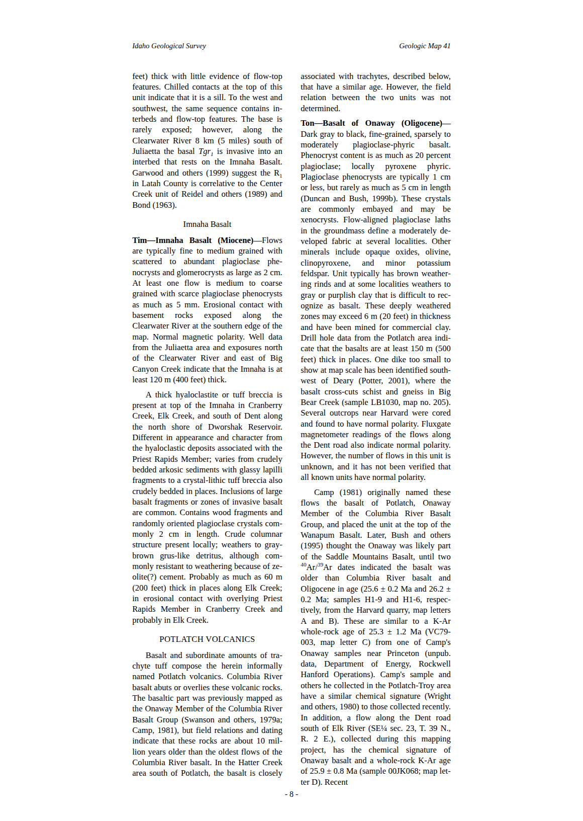Idaho Geological Survey Geologic Map 41
feet) thick with little evidence of flow-top features. Chilled contacts at the top of this unit indicate that it is a sill. To the west and southwest, the same sequence contains interbeds and flow-top features. The base is rarely exposed; however, along the Clearwater River 8 km (5 miles) south of Juliaetta the basal Tgr1 is invasive into an interbed that rests on the Imnaha Basalt. Garwood and others (1999) suggest the R1 in Latah County is correlative to the Center Creek unit of Reidel and others (1989) and Bond (1963).
Imnaha Basalt
Tim—Imnaha Basalt (Miocene)—Flows are typically fine to medium grained with scattered to abundant plagioclase phenocrysts and glomerocrysts as large as 2 cm. At least one flow is medium to coarse grained with scarce plagioclase phenocrysts as much as 5 mm. Erosional contact with basement rocks exposed along the Clearwater River at the southern edge of the map. Normal magnetic polarity. Well data from the Juliaetta area and exposures north of the Clearwater River and east of Big Canyon Creek indicate that the Imnaha is at least 120 m (400 feet) thick.
A thick hyaloclastite or tuff breccia is present at top of the Imnaha in Cranberry Creek, Elk Creek, and south of Dent along the north shore of Dworshak Reservoir. Different in appearance and character from the hyaloclastic deposits associated with the Priest Rapids Member; varies from crudely bedded arkosic sediments with glassy lapilli fragments to a crystal-lithic tuff breccia also crudely bedded in places. Inclusions of large basalt fragments or zones of invasive basalt are common. Contains wood fragments and randomly oriented plagioclase crystals commonly 2 cm in length. Crude columnar structure present locally; weathers to gray-brown grus-like detritus, although commonly resistant to weathering because of zeolite(?) cement. Probably as much as 60 m (200 feet) thick in places along Elk Creek; in erosional contact with overlying Priest Rapids Member in Cranberry Creek and probably in Elk Creek.
POTLATCH VOLCANICS
Basalt and subordinate amounts of trachyte tuff compose the herein informally named Potlatch volcanics. Columbia River basalt abuts or overlies these volcanic rocks. The basaltic part was previously mapped as the Onaway Member of the Columbia River Basalt Group (Swanson and others, 1979a; Camp, 1981), but field relations and dating indicate that these rocks are about 10 million years older than the oldest flows of the Columbia River basalt. In the Hatter Creek area south of Potlatch, the basalt is closely associated with trachytes, described below, that have a similar age. However, the field relation between the two units was not determined.
Ton—Basalt of Onaway (Oligocene)—Dark gray to black, fine-grained, sparsely to moderately plagioclase-phyric basalt. Phenocryst content is as much as 20 percent plagioclase; locally pyroxene phyric. Plagioclase phenocrysts are typically 1 cm or less, but rarely as much as 5 cm in length (Duncan and Bush, 1999b). These crystals are commonly embayed and may be xenocrysts. Flow-aligned plagioclase laths in the groundmass define a moderately developed fabric at several localities. Other minerals include opaque oxides, olivine, clinopyroxene, and minor potassium feldspar. Unit typically has brown weathering rinds and at some localities weathers to gray or purplish clay that is difficult to recognize as basalt. These deeply weathered zones may exceed 6 m (20 feet) in thickness and have been mined for commercial clay. Drill hole data from the Potlatch area indicate that the basalts are at least 150 m (500 feet) thick in places. One dike too small to show at map scale has been identified southwest of Deary (Potter, 2001), where the basalt cross-cuts schist and gneiss in Big Bear Creek (sample LB1030, map no. 205). Several outcrops near Harvard were cored and found to have normal polarity. Fluxgate magnetometer readings of the flows along the Dent road also indicate normal polarity. However, the number of flows in this unit is unknown, and it has not been verified that all known units have normal polarity.
Camp (1981) originally named these flows the basalt of Potlatch, Onaway Member of the Columbia River Basalt Group, and placed the unit at the top of the Wanapum Basalt. Later, Bush and others (1995) thought the Onaway was likely part of the Saddle Mountains Basalt, until two 40Ar/39Ar dates indicated the basalt was older than Columbia River basalt and Oligocene in age (25.6 ± 0.2 Ma and 26.2 ± 0.2 Ma; samples H1-9 and H1-6, respectively, from the Harvard quarry, map letters A and B). These are similar to a K-Ar whole-rock age of 25.3 ± 1.2 Ma (VC79-003, map letter C) from one of Camp's Onaway samples near Princeton (unpub. data, Department of Energy, Rockwell Hanford Operations). Camp's sample and others he collected in the Potlatch-Troy area have a similar chemical signature (Wright and others, 1980) to those collected recently. In addition, a flow along the Dent road south of Elk River (SE¼ sec. 23, T. 39 N., R. 2 E.), collected during this mapping project, has the chemical signature of Onaway basalt and a whole-rock K-Ar age of 25.9 ± 0.8 Ma (sample 00JK068; map letter D). Recent
- 8 -